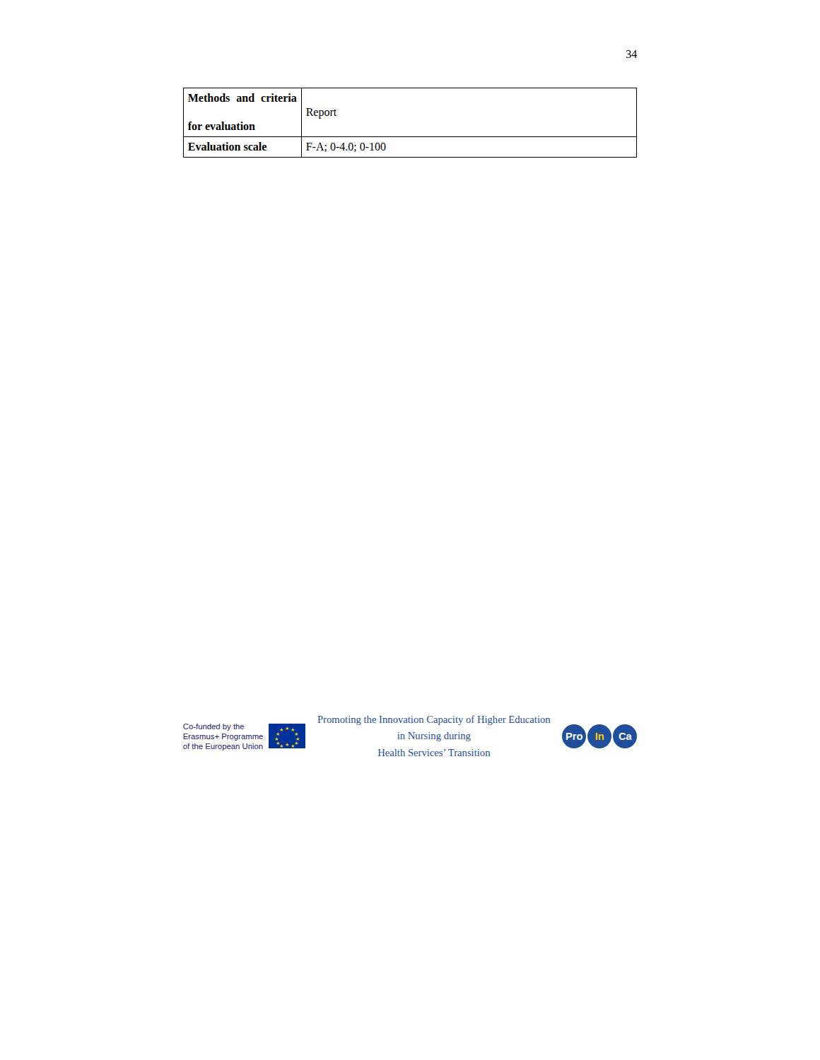34
| Methods and criteria for evaluation | Report |
| Evaluation scale | F-A; 0-4.0; 0-100 |
Co-funded by the
Erasmus+ Programme
of the European Union
★ ★ ★ ★ ★ ★ ★ ★ ★ ★ ★ ★
Promoting the Innovation Capacity of Higher Education in Nursing during
Health Services’ Transition
Pro
In
Ca